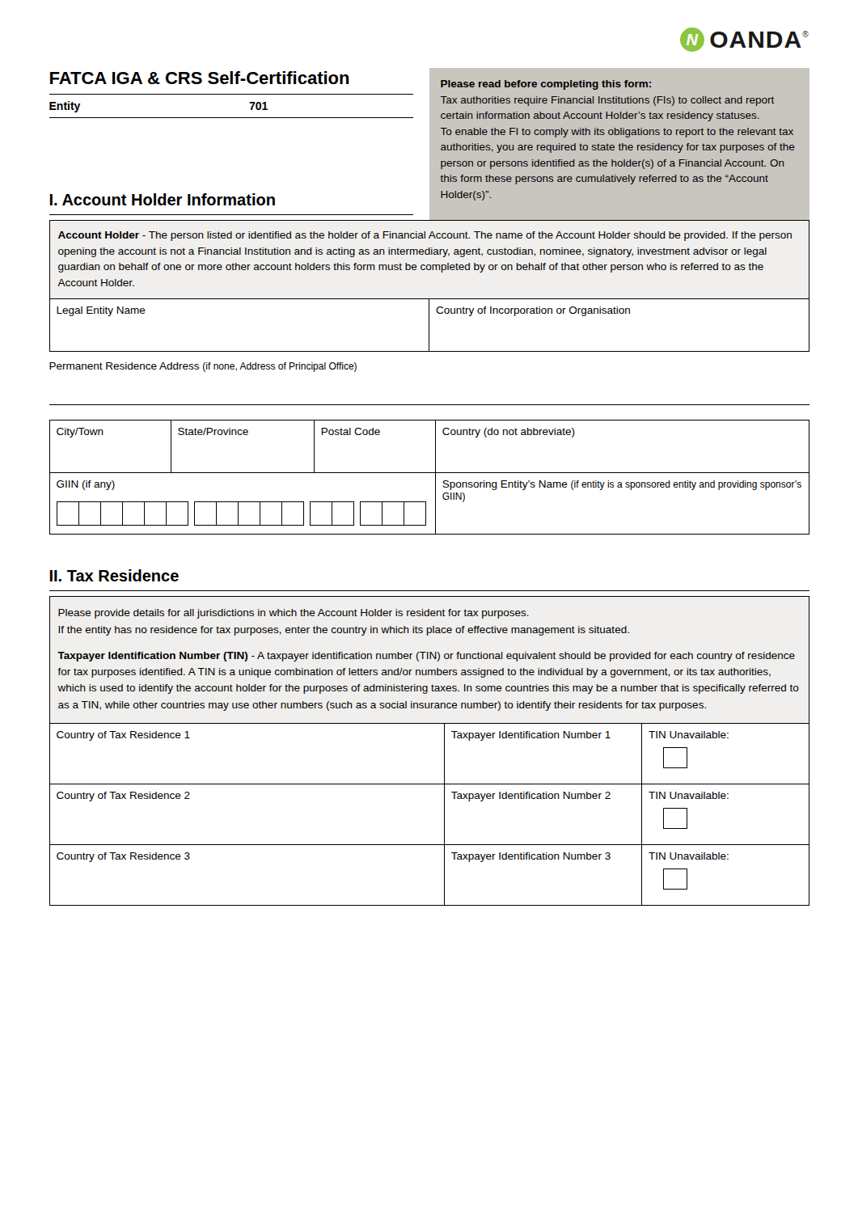NOANDA®
FATCA IGA & CRS Self-Certification
Entity 701
I. Account Holder Information
Please read before completing this form:
Tax authorities require Financial Institutions (FIs) to collect and report certain information about Account Holder’s tax residency statuses.
To enable the FI to comply with its obligations to report to the relevant tax authorities, you are required to state the residency for tax purposes of the person or persons identified as the holder(s) of a Financial Account. On this form these persons are cumulatively referred to as the “Account Holder(s)”.
Account Holder - The person listed or identified as the holder of a Financial Account. The name of the Account Holder should be provided. If the person opening the account is not a Financial Institution and is acting as an intermediary, agent, custodian, nominee, signatory, investment advisor or legal guardian on behalf of one or more other account holders this form must be completed by or on behalf of that other person who is referred to as the Account Holder.
| Legal Entity Name | Country of Incorporation or Organisation |
Permanent Residence Address (if none, Address of Principal Office)
| City/Town | State/Province | Postal Code | Country (do not abbreviate) |
| GIIN (if any) | Sponsoring Entity’s Name (if entity is a sponsored entity and providing sponsor’s GIIN) |
II. Tax Residence
Please provide details for all jurisdictions in which the Account Holder is resident for tax purposes.
If the entity has no residence for tax purposes, enter the country in which its place of effective management is situated.
Taxpayer Identification Number (TIN) - A taxpayer identification number (TIN) or functional equivalent should be provided for each country of residence for tax purposes identified. A TIN is a unique combination of letters and/or numbers assigned to the individual by a government, or its tax authorities, which is used to identify the account holder for the purposes of administering taxes. In some countries this may be a number that is specifically referred to as a TIN, while other countries may use other numbers (such as a social insurance number) to identify their residents for tax purposes.
| Country of Tax Residence 1 | Taxpayer Identification Number 1 | TIN Unavailable: |
| Country of Tax Residence 2 | Taxpayer Identification Number 2 | TIN Unavailable: |
| Country of Tax Residence 3 | Taxpayer Identification Number 3 | TIN Unavailable: |